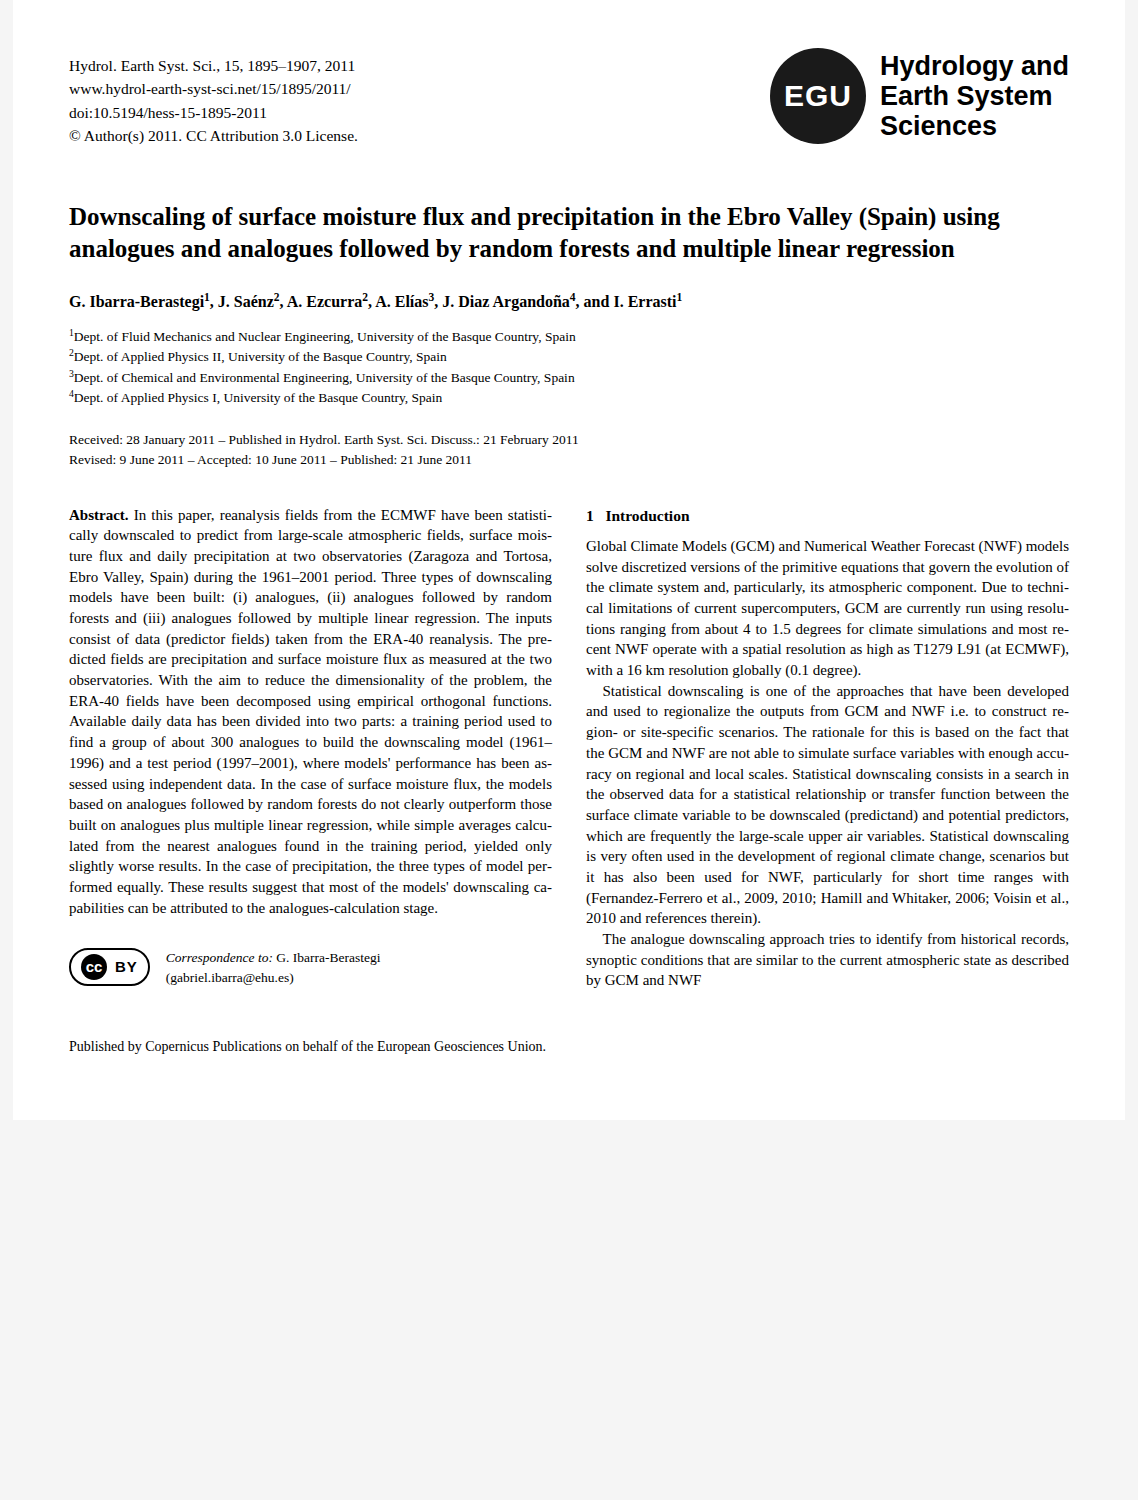Hydrol. Earth Syst. Sci., 15, 1895–1907, 2011
www.hydrol-earth-syst-sci.net/15/1895/2011/
doi:10.5194/hess-15-1895-2011
© Author(s) 2011. CC Attribution 3.0 License.
EGU
Hydrology and
Earth System
Sciences
Downscaling of surface moisture flux and precipitation in the Ebro Valley (Spain) using analogues and analogues followed by random forests and multiple linear regression
G. Ibarra-Berastegi1, J. Saénz2, A. Ezcurra2, A. Elías3, J. Diaz Argandoña4, and I. Errasti1
1Dept. of Fluid Mechanics and Nuclear Engineering, University of the Basque Country, Spain
2Dept. of Applied Physics II, University of the Basque Country, Spain
3Dept. of Chemical and Environmental Engineering, University of the Basque Country, Spain
4Dept. of Applied Physics I, University of the Basque Country, Spain
Received: 28 January 2011 – Published in Hydrol. Earth Syst. Sci. Discuss.: 21 February 2011
Revised: 9 June 2011 – Accepted: 10 June 2011 – Published: 21 June 2011
Abstract. In this paper, reanalysis fields from the ECMWF have been statistically downscaled to predict from large-scale atmospheric fields, surface moisture flux and daily precipitation at two observatories (Zaragoza and Tortosa, Ebro Valley, Spain) during the 1961–2001 period. Three types of downscaling models have been built: (i) analogues, (ii) analogues followed by random forests and (iii) analogues followed by multiple linear regression. The inputs consist of data (predictor fields) taken from the ERA-40 reanalysis. The predicted fields are precipitation and surface moisture flux as measured at the two observatories. With the aim to reduce the dimensionality of the problem, the ERA-40 fields have been decomposed using empirical orthogonal functions. Available daily data has been divided into two parts: a training period used to find a group of about 300 analogues to build the downscaling model (1961–1996) and a test period (1997–2001), where models' performance has been assessed using independent data. In the case of surface moisture flux, the models based on analogues followed by random forests do not clearly outperform those built on analogues plus multiple linear regression, while simple averages calculated from the nearest analogues found in the training period, yielded only slightly worse results. In the case of precipitation, the three types of model performed equally. These results suggest that most of the models' downscaling capabilities can be attributed to the analogues-calculation stage.
cc BY
Correspondence to: G. Ibarra-Berastegi
(gabriel.ibarra@ehu.es)
1 Introduction
Global Climate Models (GCM) and Numerical Weather Forecast (NWF) models solve discretized versions of the primitive equations that govern the evolution of the climate system and, particularly, its atmospheric component. Due to technical limitations of current supercomputers, GCM are currently run using resolutions ranging from about 4 to 1.5 degrees for climate simulations and most recent NWF operate with a spatial resolution as high as T1279 L91 (at ECMWF), with a 16 km resolution globally (0.1 degree).
Statistical downscaling is one of the approaches that have been developed and used to regionalize the outputs from GCM and NWF i.e. to construct region- or site-specific scenarios. The rationale for this is based on the fact that the GCM and NWF are not able to simulate surface variables with enough accuracy on regional and local scales. Statistical downscaling consists in a search in the observed data for a statistical relationship or transfer function between the surface climate variable to be downscaled (predictand) and potential predictors, which are frequently the large-scale upper air variables. Statistical downscaling is very often used in the development of regional climate change, scenarios but it has also been used for NWF, particularly for short time ranges with (Fernandez-Ferrero et al., 2009, 2010; Hamill and Whitaker, 2006; Voisin et al., 2010 and references therein).
The analogue downscaling approach tries to identify from historical records, synoptic conditions that are similar to the current atmospheric state as described by GCM and NWF
Published by Copernicus Publications on behalf of the European Geosciences Union.